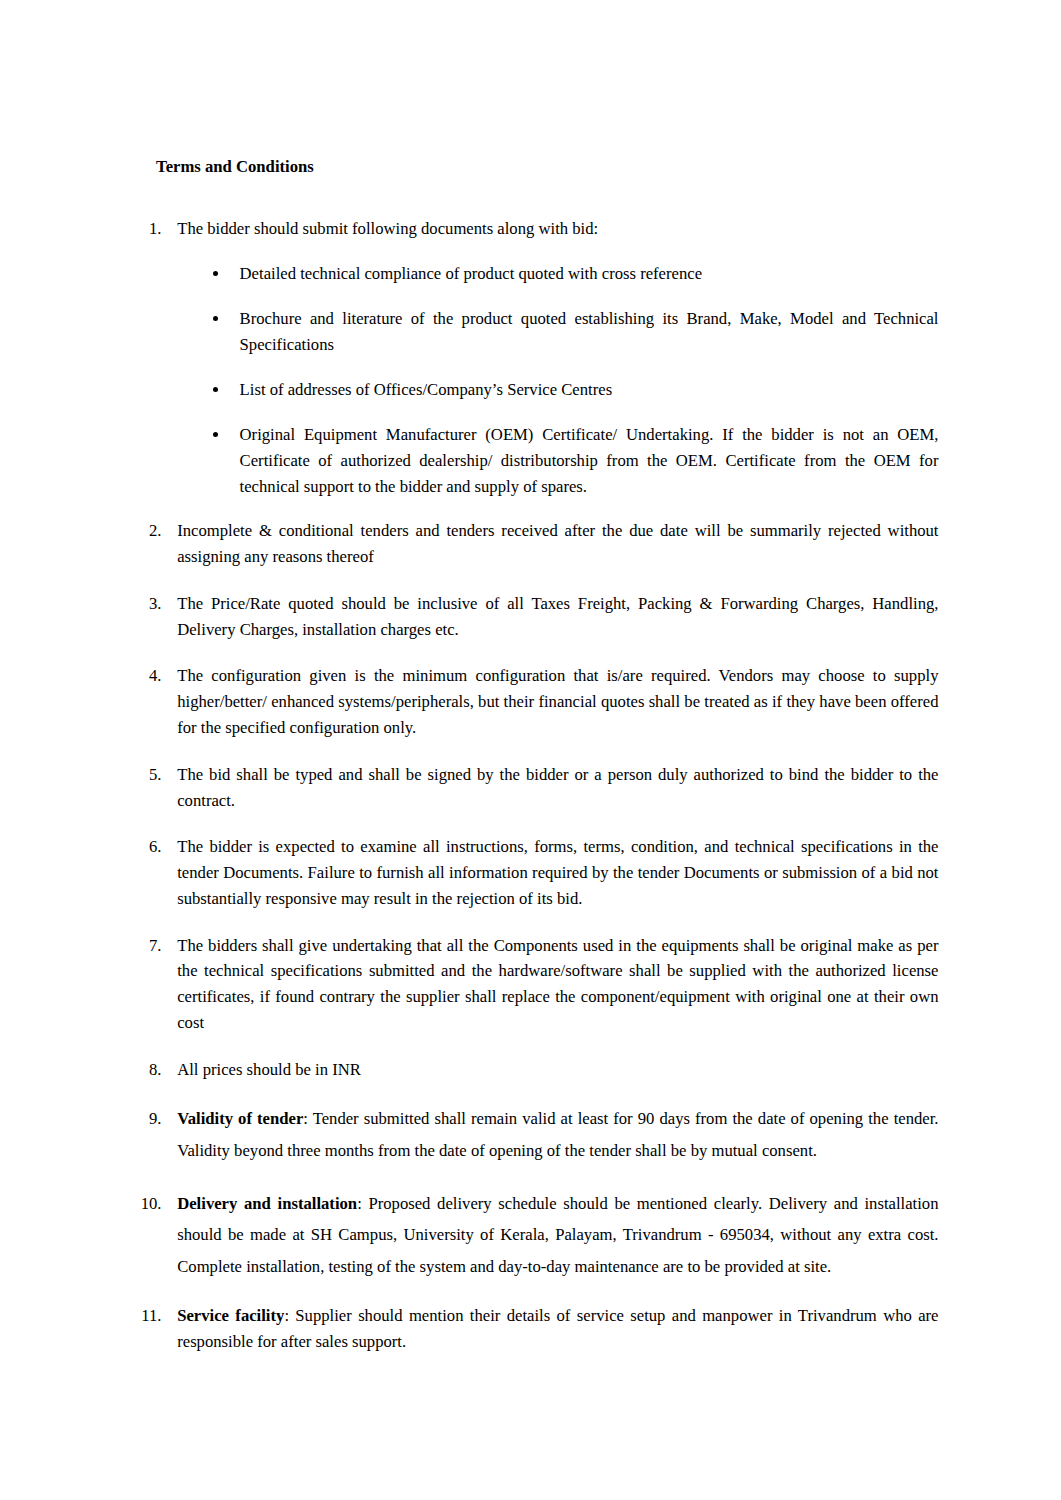Terms and Conditions
The bidder should submit following documents along with bid:
Detailed technical compliance of product quoted with cross reference
Brochure and literature of the product quoted establishing its Brand, Make, Model and Technical Specifications
List of addresses of Offices/Company’s Service Centres
Original Equipment Manufacturer (OEM) Certificate/ Undertaking. If the bidder is not an OEM, Certificate of authorized dealership/ distributorship from the OEM. Certificate from the OEM for technical support to the bidder and supply of spares.
Incomplete & conditional tenders and tenders received after the due date will be summarily rejected without assigning any reasons thereof
The Price/Rate quoted should be inclusive of all Taxes Freight, Packing & Forwarding Charges, Handling, Delivery Charges, installation charges etc.
The configuration given is the minimum configuration that is/are required. Vendors may choose to supply higher/better/ enhanced systems/peripherals, but their financial quotes shall be treated as if they have been offered for the specified configuration only.
The bid shall be typed and shall be signed by the bidder or a person duly authorized to bind the bidder to the contract.
The bidder is expected to examine all instructions, forms, terms, condition, and technical specifications in the tender Documents. Failure to furnish all information required by the tender Documents or submission of a bid not substantially responsive may result in the rejection of its bid.
The bidders shall give undertaking that all the Components used in the equipments shall be original make as per the technical specifications submitted and the hardware/software shall be supplied with the authorized license certificates, if found contrary the supplier shall replace the component/equipment with original one at their own cost
All prices should be in INR
Validity of tender: Tender submitted shall remain valid at least for 90 days from the date of opening the tender. Validity beyond three months from the date of opening of the tender shall be by mutual consent.
Delivery and installation: Proposed delivery schedule should be mentioned clearly. Delivery and installation should be made at SH Campus, University of Kerala, Palayam, Trivandrum - 695034, without any extra cost. Complete installation, testing of the system and day-to-day maintenance are to be provided at site.
Service facility: Supplier should mention their details of service setup and manpower in Trivandrum who are responsible for after sales support.